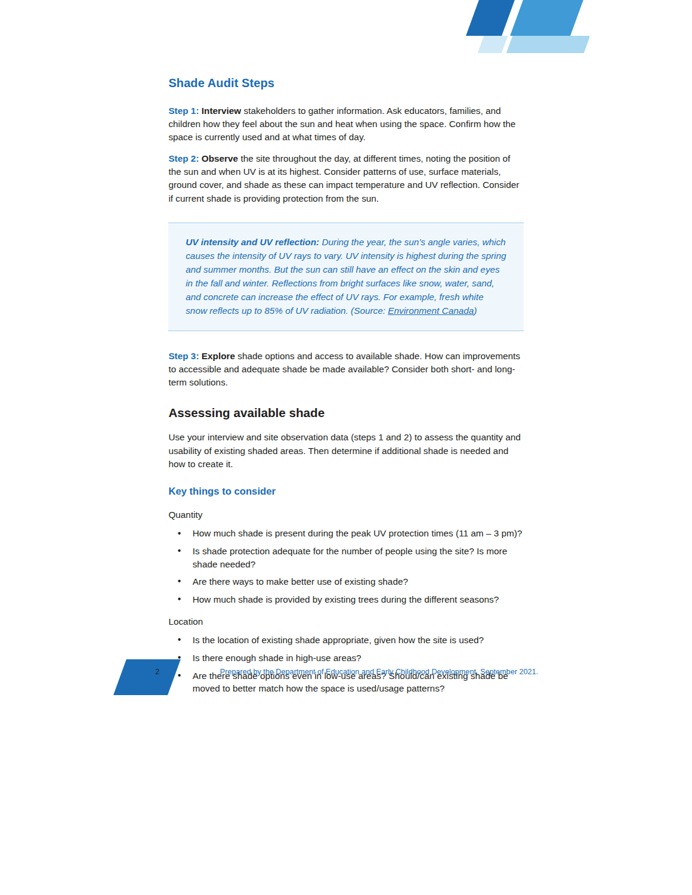Shade Audit Steps
Step 1: Interview stakeholders to gather information. Ask educators, families, and children how they feel about the sun and heat when using the space. Confirm how the space is currently used and at what times of day.
Step 2: Observe the site throughout the day, at different times, noting the position of the sun and when UV is at its highest. Consider patterns of use, surface materials, ground cover, and shade as these can impact temperature and UV reflection. Consider if current shade is providing protection from the sun.
UV intensity and UV reflection: During the year, the sun’s angle varies, which causes the intensity of UV rays to vary. UV intensity is highest during the spring and summer months. But the sun can still have an effect on the skin and eyes in the fall and winter. Reflections from bright surfaces like snow, water, sand, and concrete can increase the effect of UV rays. For example, fresh white snow reflects up to 85% of UV radiation. (Source: Environment Canada)
Step 3: Explore shade options and access to available shade. How can improvements to accessible and adequate shade be made available? Consider both short- and long-term solutions.
Assessing available shade
Use your interview and site observation data (steps 1 and 2) to assess the quantity and usability of existing shaded areas. Then determine if additional shade is needed and how to create it.
Key things to consider
Quantity
How much shade is present during the peak UV protection times (11 am – 3 pm)?
Is shade protection adequate for the number of people using the site? Is more shade needed?
Are there ways to make better use of existing shade?
How much shade is provided by existing trees during the different seasons?
Location
Is the location of existing shade appropriate, given how the site is used?
Is there enough shade in high-use areas?
Are there shade options even in low-use areas? Should/can existing shade be moved to better match how the space is used/usage patterns?
2 Prepared by the Department of Education and Early Childhood Development, September 2021.